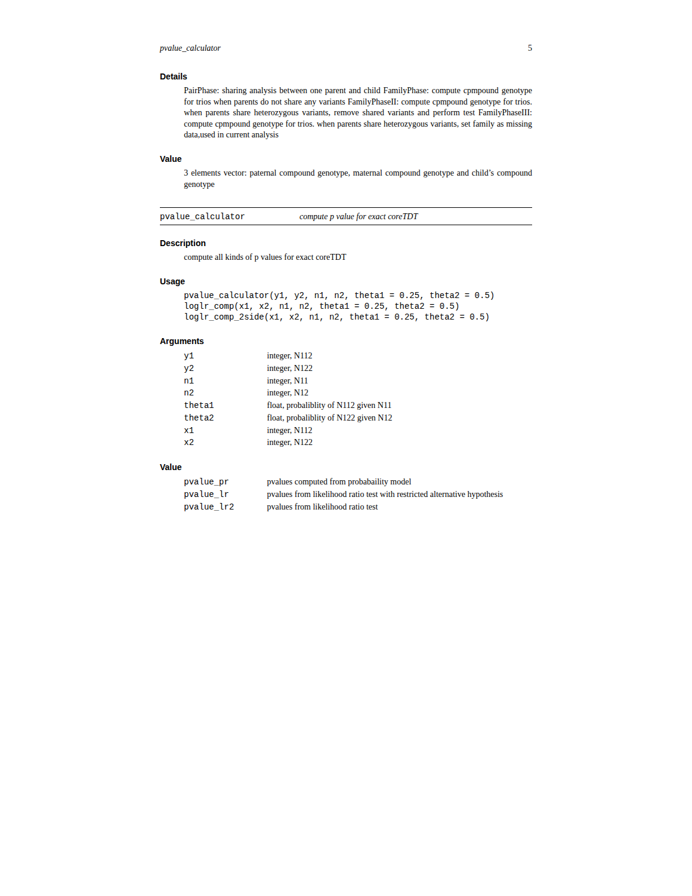pvalue_calculator 5
Details
PairPhase: sharing analysis between one parent and child FamilyPhase: compute cpmpound genotype for trios when parents do not share any variants FamilyPhaseII: compute cpmpound genotype for trios. when parents share heterozygous variants, remove shared variants and perform test FamilyPhaseIII: compute cpmpound genotype for trios. when parents share heterozygous variants, set family as missing data,used in current analysis
Value
3 elements vector: paternal compound genotype, maternal compound genotype and child’s compound genotype
pvalue_calculator compute p value for exact coreTDT
Description
compute all kinds of p values for exact coreTDT
Usage
pvalue_calculator(y1, y2, n1, n2, theta1 = 0.25, theta2 = 0.5)
loglr_comp(x1, x2, n1, n2, theta1 = 0.25, theta2 = 0.5)
loglr_comp_2side(x1, x2, n1, n2, theta1 = 0.25, theta2 = 0.5)
Arguments
| y1 | integer, N112 |
| y2 | integer, N122 |
| n1 | integer, N11 |
| n2 | integer, N12 |
| theta1 | float, probaliblity of N112 given N11 |
| theta2 | float, probaliblity of N122 given N12 |
| x1 | integer, N112 |
| x2 | integer, N122 |
Value
| pvalue_pr | pvalues computed from probabaility model |
| pvalue_lr | pvalues from likelihood ratio test with restricted alternative hypothesis |
| pvalue_lr2 | pvalues from likelihood ratio test |